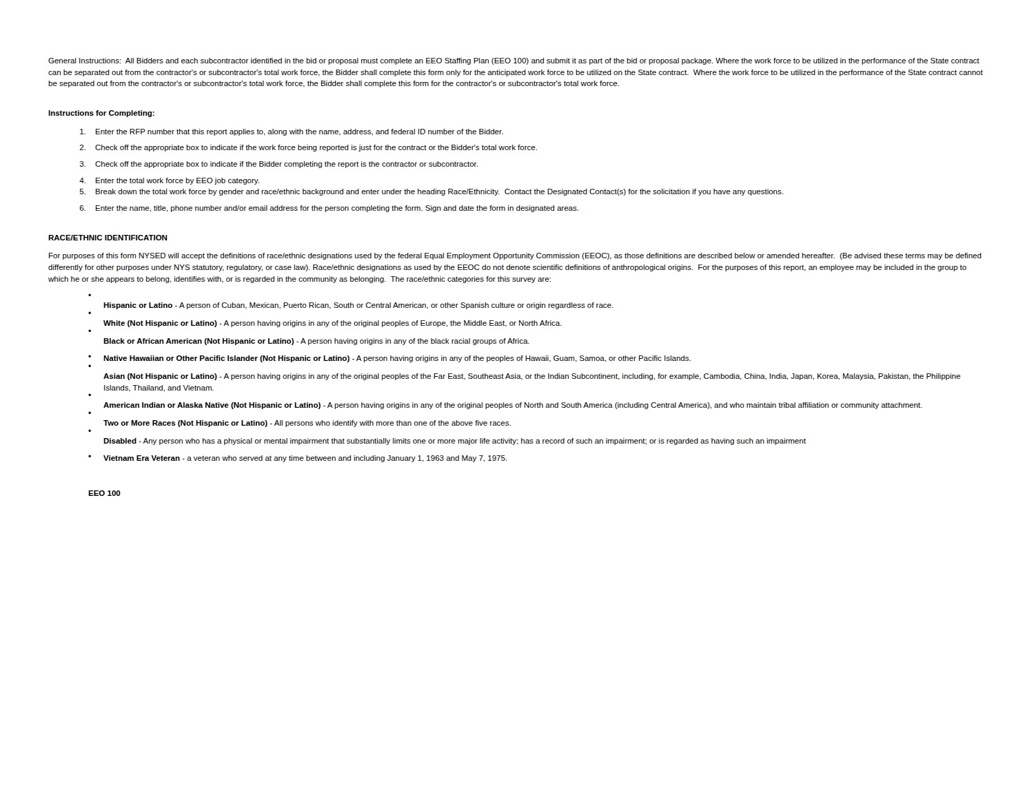General Instructions: All Bidders and each subcontractor identified in the bid or proposal must complete an EEO Staffing Plan (EEO 100) and submit it as part of the bid or proposal package. Where the work force to be utilized in the performance of the State contract can be separated out from the contractor's or subcontractor's total work force, the Bidder shall complete this form only for the anticipated work force to be utilized on the State contract. Where the work force to be utilized in the performance of the State contract cannot be separated out from the contractor's or subcontractor's total work force, the Bidder shall complete this form for the contractor's or subcontractor's total work force.
Instructions for Completing:
Enter the RFP number that this report applies to, along with the name, address, and federal ID number of the Bidder.
Check off the appropriate box to indicate if the work force being reported is just for the contract or the Bidder's total work force.
Check off the appropriate box to indicate if the Bidder completing the report is the contractor or subcontractor.
Enter the total work force by EEO job category.
Break down the total work force by gender and race/ethnic background and enter under the heading Race/Ethnicity. Contact the Designated Contact(s) for the solicitation if you have any questions.
Enter the name, title, phone number and/or email address for the person completing the form. Sign and date the form in designated areas.
RACE/ETHNIC IDENTIFICATION
For purposes of this form NYSED will accept the definitions of race/ethnic designations used by the federal Equal Employment Opportunity Commission (EEOC), as those definitions are described below or amended hereafter. (Be advised these terms may be defined differently for other purposes under NYS statutory, regulatory, or case law). Race/ethnic designations as used by the EEOC do not denote scientific definitions of anthropological origins. For the purposes of this report, an employee may be included in the group to which he or she appears to belong, identifies with, or is regarded in the community as belonging. The race/ethnic categories for this survey are:
Hispanic or Latino - A person of Cuban, Mexican, Puerto Rican, South or Central American, or other Spanish culture or origin regardless of race.
White (Not Hispanic or Latino) - A person having origins in any of the original peoples of Europe, the Middle East, or North Africa.
Black or African American (Not Hispanic or Latino) - A person having origins in any of the black racial groups of Africa.
Native Hawaiian or Other Pacific Islander (Not Hispanic or Latino) - A person having origins in any of the peoples of Hawaii, Guam, Samoa, or other Pacific Islands.
Asian (Not Hispanic or Latino) - A person having origins in any of the original peoples of the Far East, Southeast Asia, or the Indian Subcontinent, including, for example, Cambodia, China, India, Japan, Korea, Malaysia, Pakistan, the Philippine Islands, Thailand, and Vietnam.
American Indian or Alaska Native (Not Hispanic or Latino) - A person having origins in any of the original peoples of North and South America (including Central America), and who maintain tribal affiliation or community attachment.
Two or More Races (Not Hispanic or Latino) - All persons who identify with more than one of the above five races.
Disabled - Any person who has a physical or mental impairment that substantially limits one or more major life activity; has a record of such an impairment; or is regarded as having such an impairment
Vietnam Era Veteran - a veteran who served at any time between and including January 1, 1963 and May 7, 1975.
EEO 100